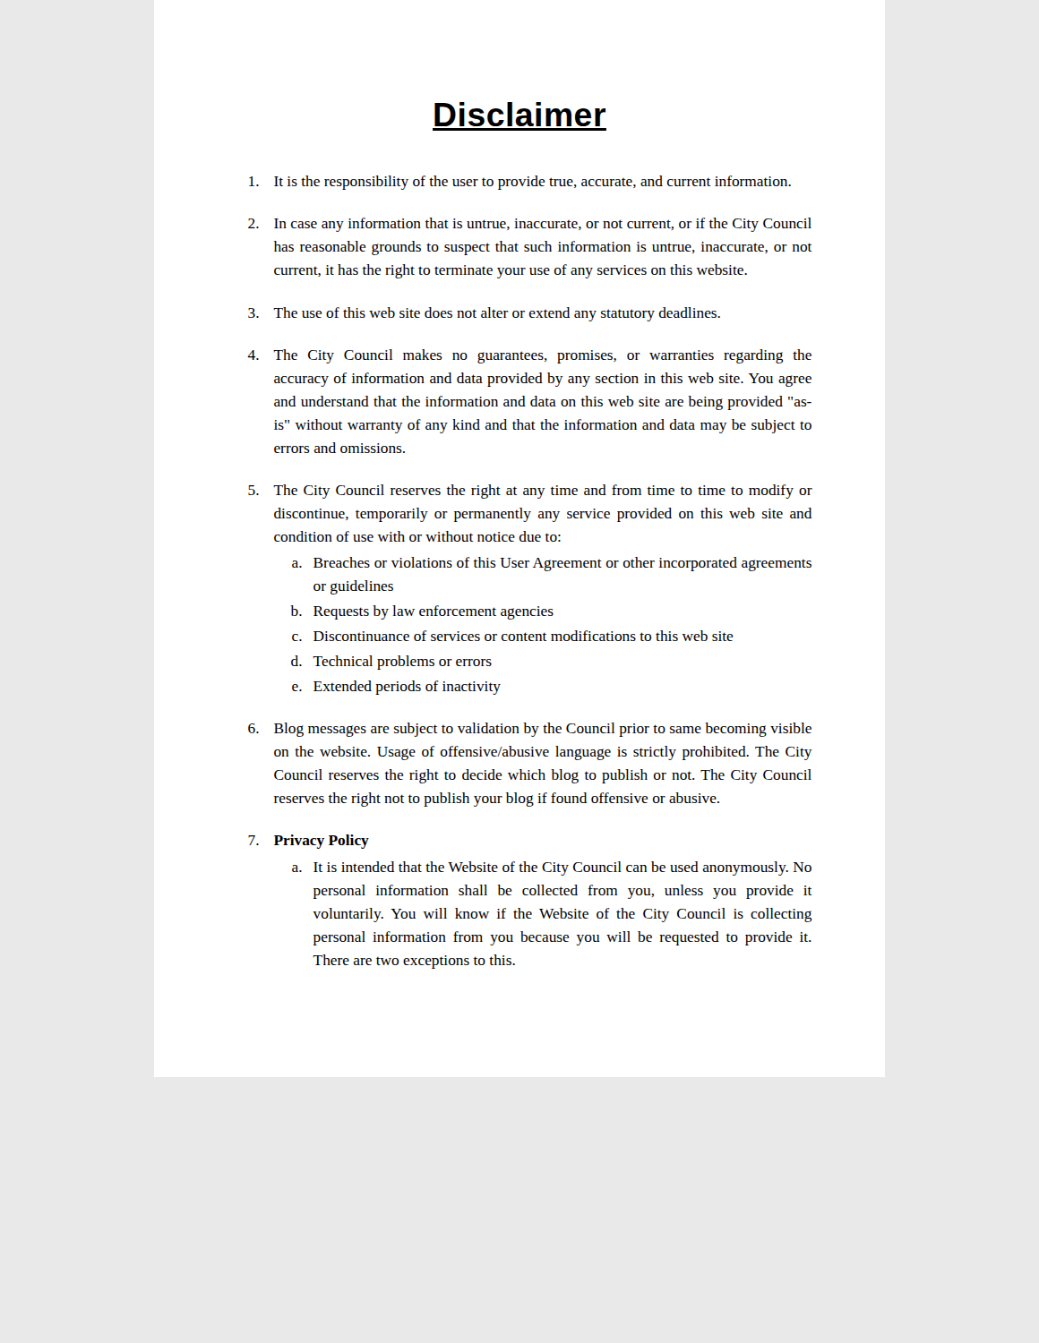Disclaimer
It is the responsibility of the user to provide true, accurate, and current information.
In case any information that is untrue, inaccurate, or not current, or if the City Council has reasonable grounds to suspect that such information is untrue, inaccurate, or not current, it has the right to terminate your use of any services on this website.
The use of this web site does not alter or extend any statutory deadlines.
The City Council makes no guarantees, promises, or warranties regarding the accuracy of information and data provided by any section in this web site. You agree and understand that the information and data on this web site are being provided "as-is" without warranty of any kind and that the information and data may be subject to errors and omissions.
The City Council reserves the right at any time and from time to time to modify or discontinue, temporarily or permanently any service provided on this web site and condition of use with or without notice due to:
Breaches or violations of this User Agreement or other incorporated agreements or guidelines
Requests by law enforcement agencies
Discontinuance of services or content modifications to this web site
Technical problems or errors
Extended periods of inactivity
Blog messages are subject to validation by the Council prior to same becoming visible on the website. Usage of offensive/abusive language is strictly prohibited. The City Council reserves the right to decide which blog to publish or not. The City Council reserves the right not to publish your blog if found offensive or abusive.
Privacy Policy
It is intended that the Website of the City Council can be used anonymously. No personal information shall be collected from you, unless you provide it voluntarily. You will know if the Website of the City Council is collecting personal information from you because you will be requested to provide it. There are two exceptions to this.